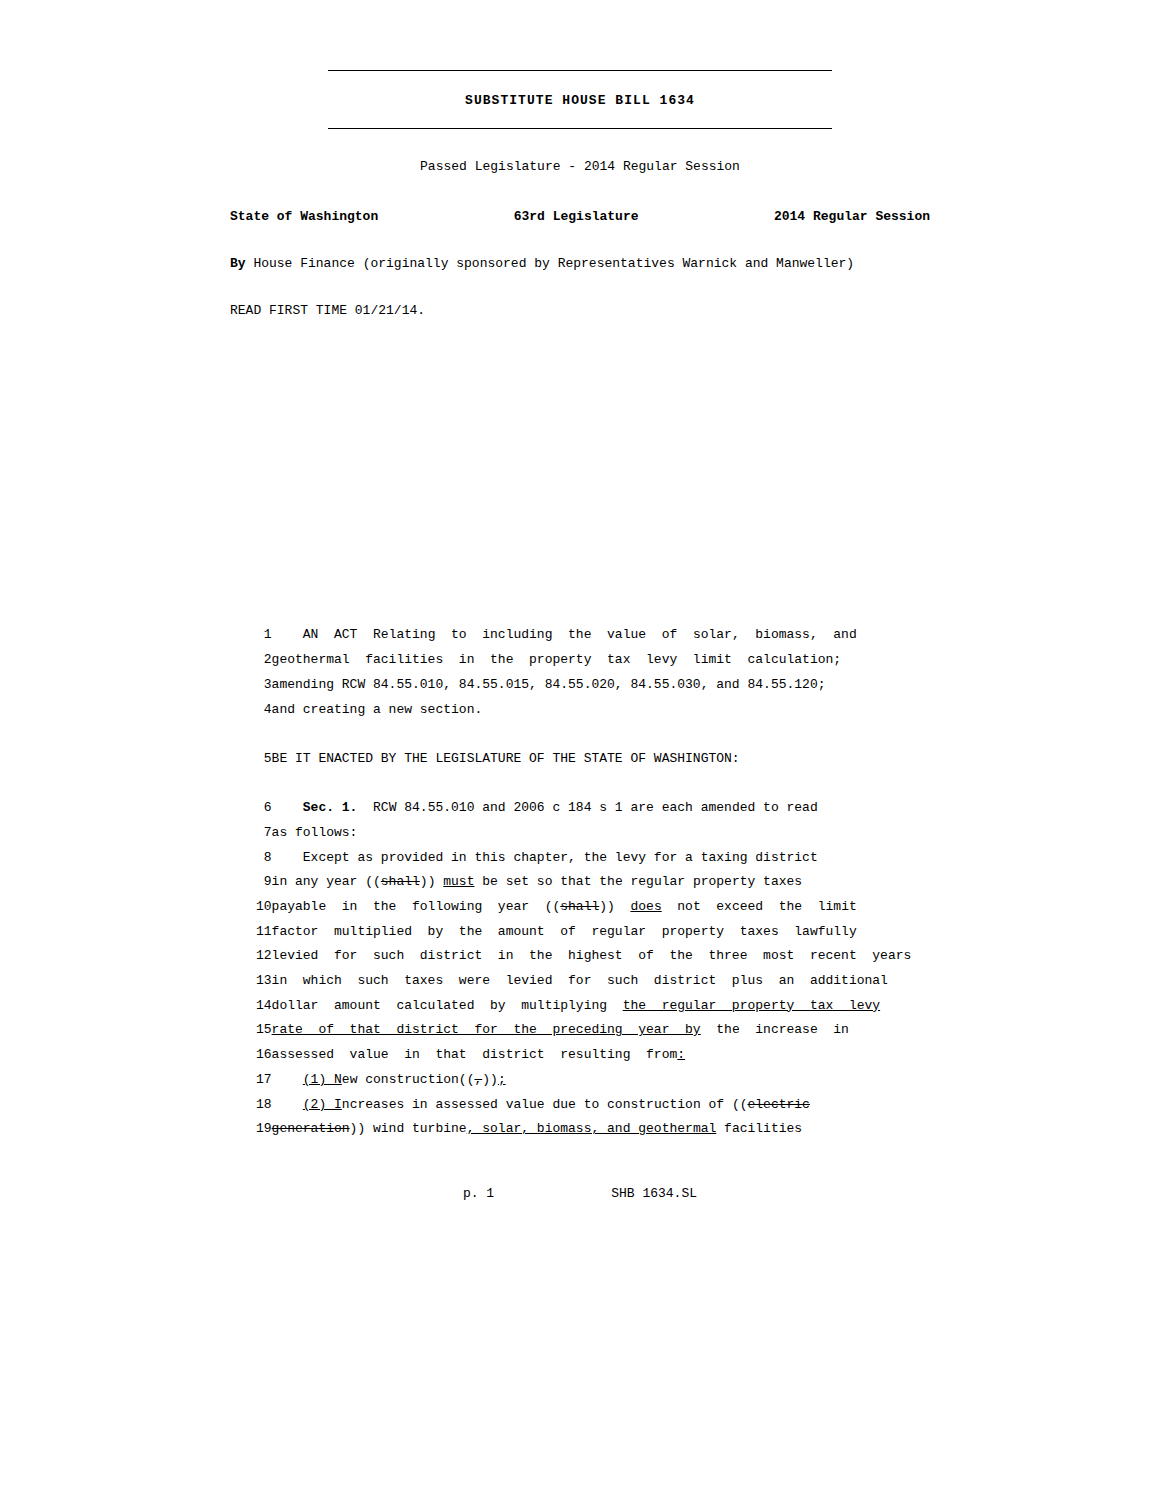SUBSTITUTE HOUSE BILL 1634
Passed Legislature - 2014 Regular Session
State of Washington 63rd Legislature 2014 Regular Session
By House Finance (originally sponsored by Representatives Warnick and Manweller)
READ FIRST TIME 01/21/14.
| 1 | AN ACT Relating to including the value of solar, biomass, and |
| 2 | geothermal facilities in the property tax levy limit calculation; |
| 3 | amending RCW 84.55.010, 84.55.015, 84.55.020, 84.55.030, and 84.55.120; |
| 4 | and creating a new section. |
| 5 | BE IT ENACTED BY THE LEGISLATURE OF THE STATE OF WASHINGTON: |
| 6 | Sec. 1. RCW 84.55.010 and 2006 c 184 s 1 are each amended to read |
| 7 | as follows: |
| 8 | Except as provided in this chapter, the levy for a taxing district |
| 9 | in any year (( shall )) must be set so that the regular property taxes |
| 10 | payable in the following year (( shall )) does not exceed the limit |
| 11 | factor multiplied by the amount of regular property taxes lawfully |
| 12 | levied for such district in the highest of the three most recent years |
| 13 | in which such taxes were levied for such district plus an additional |
| 14 | dollar amount calculated by multiplying the regular property tax levy |
| 15 | rate of that district for the preceding year by the increase in |
| 16 | assessed value in that district resulting from : |
| 17 | (1) N ew construction(( , )) ; |
| 18 | (2) I ncreases in assessed value due to construction of (( electric |
| 19 | generation )) wind turbine , solar, biomass, and geothermal facilities |
p. 1 SHB 1634.SL